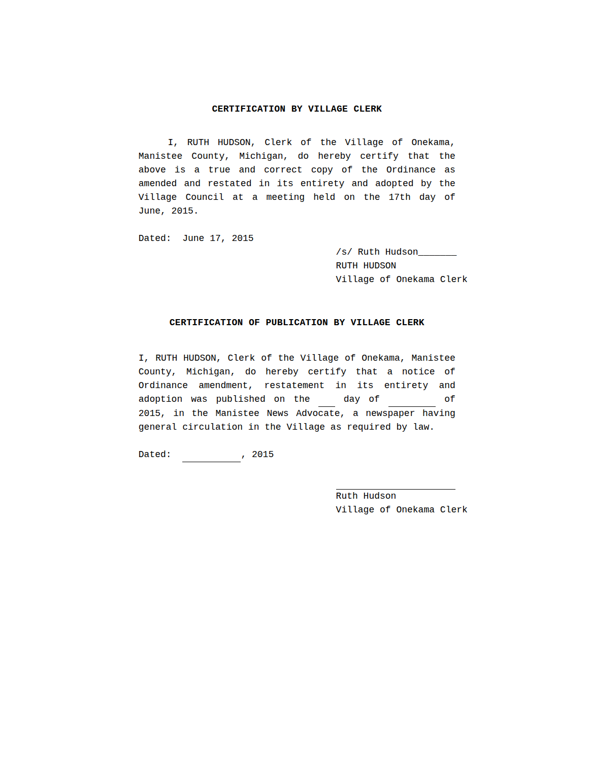CERTIFICATION BY VILLAGE CLERK
I, RUTH HUDSON, Clerk of the Village of Onekama, Manistee County, Michigan, do hereby certify that the above is a true and correct copy of the Ordinance as amended and restated in its entirety and adopted by the Village Council at a meeting held on the 17th day of June, 2015.
Dated: June 17, 2015
/s/ Ruth Hudson_______
RUTH HUDSON
Village of Onekama Clerk
CERTIFICATION OF PUBLICATION BY VILLAGE CLERK
I, RUTH HUDSON, Clerk of the Village of Onekama, Manistee County, Michigan, do hereby certify that a notice of Ordinance amendment, restatement in its entirety and adoption was published on the day of of 2015, in the Manistee News Advocate, a newspaper having general circulation in the Village as required by law.
Dated: , 2015
Ruth Hudson
Village of Onekama Clerk